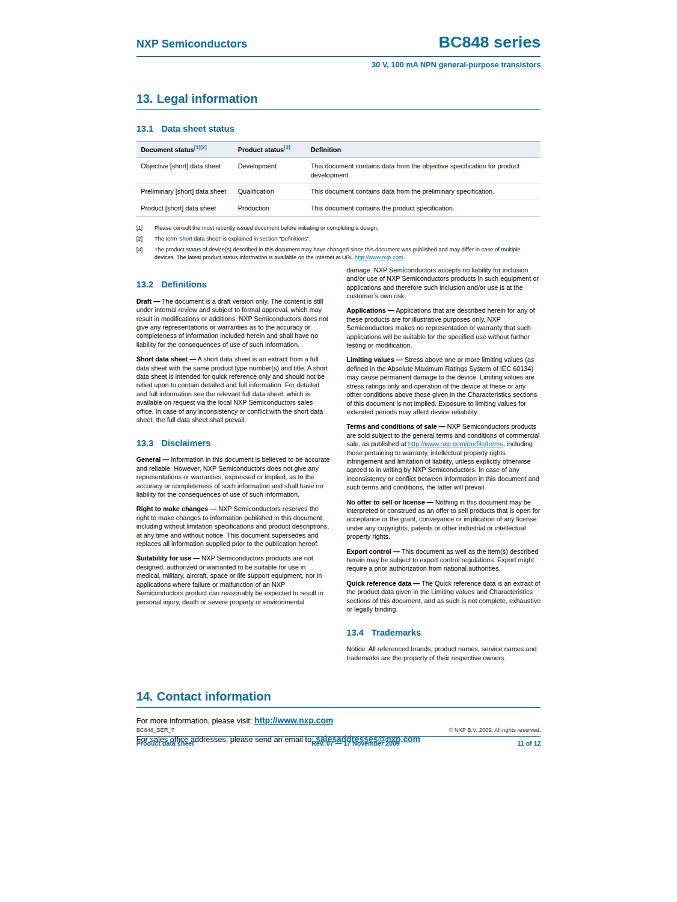NXP Semiconductors
BC848 series
30 V, 100 mA NPN general-purpose transistors
13. Legal information
13.1 Data sheet status
| Document status [1] [2] | Product status [3] | Definition |
| --- | --- | --- |
| Objective [short] data sheet | Development | This document contains data from the objective specification for product development. |
| Preliminary [short] data sheet | Qualification | This document contains data from the preliminary specification. |
| Product [short] data sheet | Production | This document contains the product specification. |
[1] Please consult the most recently issued document before initiating or completing a design.
[2] The term ‘short data sheet’ is explained in section “Definitions”.
[3] The product status of device(s) described in this document may have changed since this document was published and may differ in case of multiple devices. The latest product status information is available on the Internet at URL http://www.nxp.com.
13.2 Definitions
Draft — The document is a draft version only. The content is still under internal review and subject to formal approval, which may result in modifications or additions. NXP Semiconductors does not give any representations or warranties as to the accuracy or completeness of information included herein and shall have no liability for the consequences of use of such information.
Short data sheet — A short data sheet is an extract from a full data sheet with the same product type number(s) and title. A short data sheet is intended for quick reference only and should not be relied upon to contain detailed and full information. For detailed and full information see the relevant full data sheet, which is available on request via the local NXP Semiconductors sales office. In case of any inconsistency or conflict with the short data sheet, the full data sheet shall prevail.
13.3 Disclaimers
General — Information in this document is believed to be accurate and reliable. However, NXP Semiconductors does not give any representations or warranties, expressed or implied, as to the accuracy or completeness of such information and shall have no liability for the consequences of use of such information.
Right to make changes — NXP Semiconductors reserves the right to make changes to information published in this document, including without limitation specifications and product descriptions, at any time and without notice. This document supersedes and replaces all information supplied prior to the publication hereof.
Suitability for use — NXP Semiconductors products are not designed, authorized or warranted to be suitable for use in medical, military, aircraft, space or life support equipment, nor in applications where failure or malfunction of an NXP Semiconductors product can reasonably be expected to result in personal injury, death or severe property or environmental
damage. NXP Semiconductors accepts no liability for inclusion and/or use of NXP Semiconductors products in such equipment or applications and therefore such inclusion and/or use is at the customer’s own risk.
Applications — Applications that are described herein for any of these products are for illustrative purposes only. NXP Semiconductors makes no representation or warranty that such applications will be suitable for the specified use without further testing or modification.
Limiting values — Stress above one or more limiting values (as defined in the Absolute Maximum Ratings System of IEC 60134) may cause permanent damage to the device. Limiting values are stress ratings only and operation of the device at these or any other conditions above those given in the Characteristics sections of this document is not implied. Exposure to limiting values for extended periods may affect device reliability.
Terms and conditions of sale — NXP Semiconductors products are sold subject to the general terms and conditions of commercial sale, as published at http://www.nxp.com/profile/terms, including those pertaining to warranty, intellectual property rights infringement and limitation of liability, unless explicitly otherwise agreed to in writing by NXP Semiconductors. In case of any inconsistency or conflict between information in this document and such terms and conditions, the latter will prevail.
No offer to sell or license — Nothing in this document may be interpreted or construed as an offer to sell products that is open for acceptance or the grant, conveyance or implication of any license under any copyrights, patents or other industrial or intellectual property rights.
Export control — This document as well as the item(s) described herein may be subject to export control regulations. Export might require a prior authorization from national authorities.
Quick reference data — The Quick reference data is an extract of the product data given in the Limiting values and Characteristics sections of this document, and as such is not complete, exhaustive or legally binding.
13.4 Trademarks
Notice: All referenced brands, product names, service names and trademarks are the property of their respective owners.
14. Contact information
For more information, please visit: http://www.nxp.com
For sales office addresses, please send an email to: salesaddresses@nxp.com
BC848_SER_7
© NXP B.V. 2009. All rights reserved.
Product data sheet
Rev. 07 — 17 November 2009
11 of 12